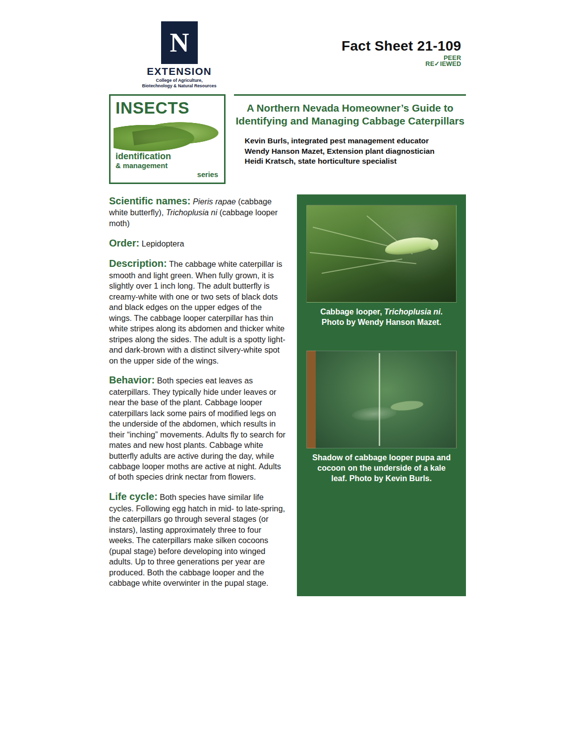N
EXTENSION
College of Agriculture,
Biotechnology & Natural Resources
Fact Sheet 21-109
PEER RE✓IEWED
INSECTS
identification
& management
series
A Northern Nevada Homeowner’s Guide to
Identifying and Managing Cabbage Caterpillars
Kevin Burls, integrated pest management educator
Wendy Hanson Mazet, Extension plant diagnostician
Heidi Kratsch, state horticulture specialist
Scientific names: Pieris rapae (cabbage white butterfly), Trichoplusia ni (cabbage looper moth)
Order: Lepidoptera
Description: The cabbage white caterpillar is smooth and light green. When fully grown, it is slightly over 1 inch long. The adult butterfly is creamy-white with one or two sets of black dots and black edges on the upper edges of the wings. The cabbage looper caterpillar has thin white stripes along its abdomen and thicker white stripes along the sides. The adult is a spotty light- and dark-brown with a distinct silvery-white spot on the upper side of the wings.
Behavior: Both species eat leaves as caterpillars. They typically hide under leaves or near the base of the plant. Cabbage looper caterpillars lack some pairs of modified legs on the underside of the abdomen, which results in their “inching” movements. Adults fly to search for mates and new host plants. Cabbage white butterfly adults are active during the day, while cabbage looper moths are active at night. Adults of both species drink nectar from flowers.
Life cycle: Both species have similar life cycles. Following egg hatch in mid- to late-spring, the caterpillars go through several stages (or instars), lasting approximately three to four weeks. The caterpillars make silken cocoons (pupal stage) before developing into winged adults. Up to three generations per year are produced. Both the cabbage looper and the cabbage white overwinter in the pupal stage.
Cabbage looper, Trichoplusia ni.
Photo by Wendy Hanson Mazet.
Shadow of cabbage looper pupa and cocoon on the underside of a kale leaf. Photo by Kevin Burls.